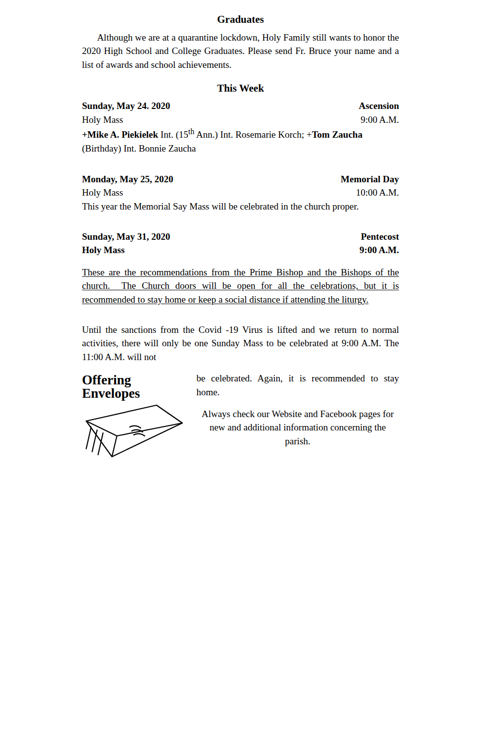Graduates
Although we are at a quarantine lockdown, Holy Family still wants to honor the 2020 High School and College Graduates. Please send Fr. Bruce your name and a list of awards and school achievements.
This Week
Sunday, May 24. 2020 Ascension
Holy Mass 9:00 A.M.
+Mike A. Piekielek Int. (15th Ann.) Int. Rosemarie Korch; +Tom Zaucha (Birthday) Int. Bonnie Zaucha
Monday, May 25, 2020 Memorial Day
Holy Mass 10:00 A.M.
This year the Memorial Say Mass will be celebrated in the church proper.
Sunday, May 31, 2020 Pentecost
Holy Mass 9:00 A.M.
These are the recommendations from the Prime Bishop and the Bishops of the church. The Church doors will be open for all the celebrations, but it is recommended to stay home or keep a social distance if attending the liturgy.
Until the sanctions from the Covid -19 Virus is lifted and we return to normal activities, there will only be one Sunday Mass to be celebrated at 9:00 A.M. The 11:00 A.M. will not
Offering
Envelopes
be celebrated. Again, it is recommended to stay home.
Always check our Website and Facebook pages for new and additional information concerning the parish.